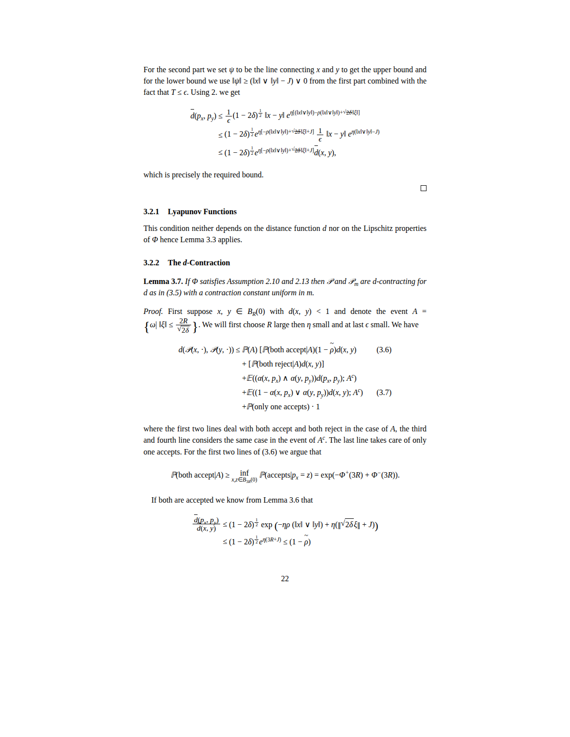For the second part we set ψ to be the line connecting x and y to get the upper bound and for the lower bound we use ‖ψ‖ ≥ (‖x‖ ∨ ‖y‖ − J) ∨ 0 from the first part combined with the fact that T ≤ ϵ. Using 2. we get
| d ( p x , p y ) | ≤ | 1 ϵ (1 − 2 δ ) 1 2 ‖ x − y ‖ e η [(‖ x ‖∨‖ y ‖)− ρ (‖ x ‖∨‖ y ‖)+ 2 δ ‖ ξ ‖] |
| | ≤ | (1 − 2 δ ) 1 2 e η [− ρ (‖ x ‖∨‖ y ‖)+ 2 δ ‖ ξ ‖+ J ] 1 ϵ ‖ x − y ‖ e η (‖ x ‖∨‖ y ‖− J ) |
| | ≤ | (1 − 2 δ ) 1 2 e η [− ρ (‖ x ‖∨‖ y ‖)+ 2 δ ‖ ξ ‖+ J ] d ( x , y ), |
which is precisely the required bound.
3.2.1 Lyapunov Functions
This condition neither depends on the distance function d nor on the Lipschitz properties of Φ hence Lemma 3.3 applies.
3.2.2 The d-Contraction
Lemma 3.7. If Φ satisfies Assumption 2.10 and 2.13 then 𝒫 and 𝒫m are d-contracting for d as in (3.5) with a contraction constant uniform in m.
Proof. First suppose x, y ∈ BR(0) with d(x, y) < 1 and denote the event A = {ω| ‖ξ‖ ≤ 2R 2δ}. We will first choose R large then η small and at last ϵ small. We have
| d ( 𝒫 ( x , ·), 𝒫 ( y , ·)) | ≤ | ℙ ( A ) [ ℙ (both accept/ A )(1 − ρ ) d ( x , y ) | (3.6) |
| | | + [ ℙ (both reject/ A ) d ( x , y )] | |
| | | + 𝔼 (( α ( x , p x ) ∧ α ( y , p y )) d ( p x , p y ); A c ) | |
| | | + 𝔼 ((1 − α ( x , p x ) ∨ α ( y , p y )) d ( x , y ); A c ) | (3.7) |
| | | + ℙ (only one accepts) · 1 | |
where the first two lines deal with both accept and both reject in the case of A, the third and fourth line considers the same case in the event of Ac. The last line takes care of only one accepts. For the first two lines of (3.6) we argue that
ℙ(both accept|A) ≥ inf x,z∈B3R(0) ℙ(accepts|px = z) = exp(−Φ+(3R) + Φ−(3R)).
If both are accepted we know from Lemma 3.6 that
| d ( p x , p y ) d ( x , y ) | ≤ | (1 − 2 δ ) 1 2 exp ( − ηρ (‖ x ‖ ∨ ‖ y ‖) + η ( ‖ 2 δ ξ ‖ + J ) ) |
| | ≤ | (1 − 2 δ ) 1 2 e η (3 R + J ) ≤ (1 − ρ ) |
22